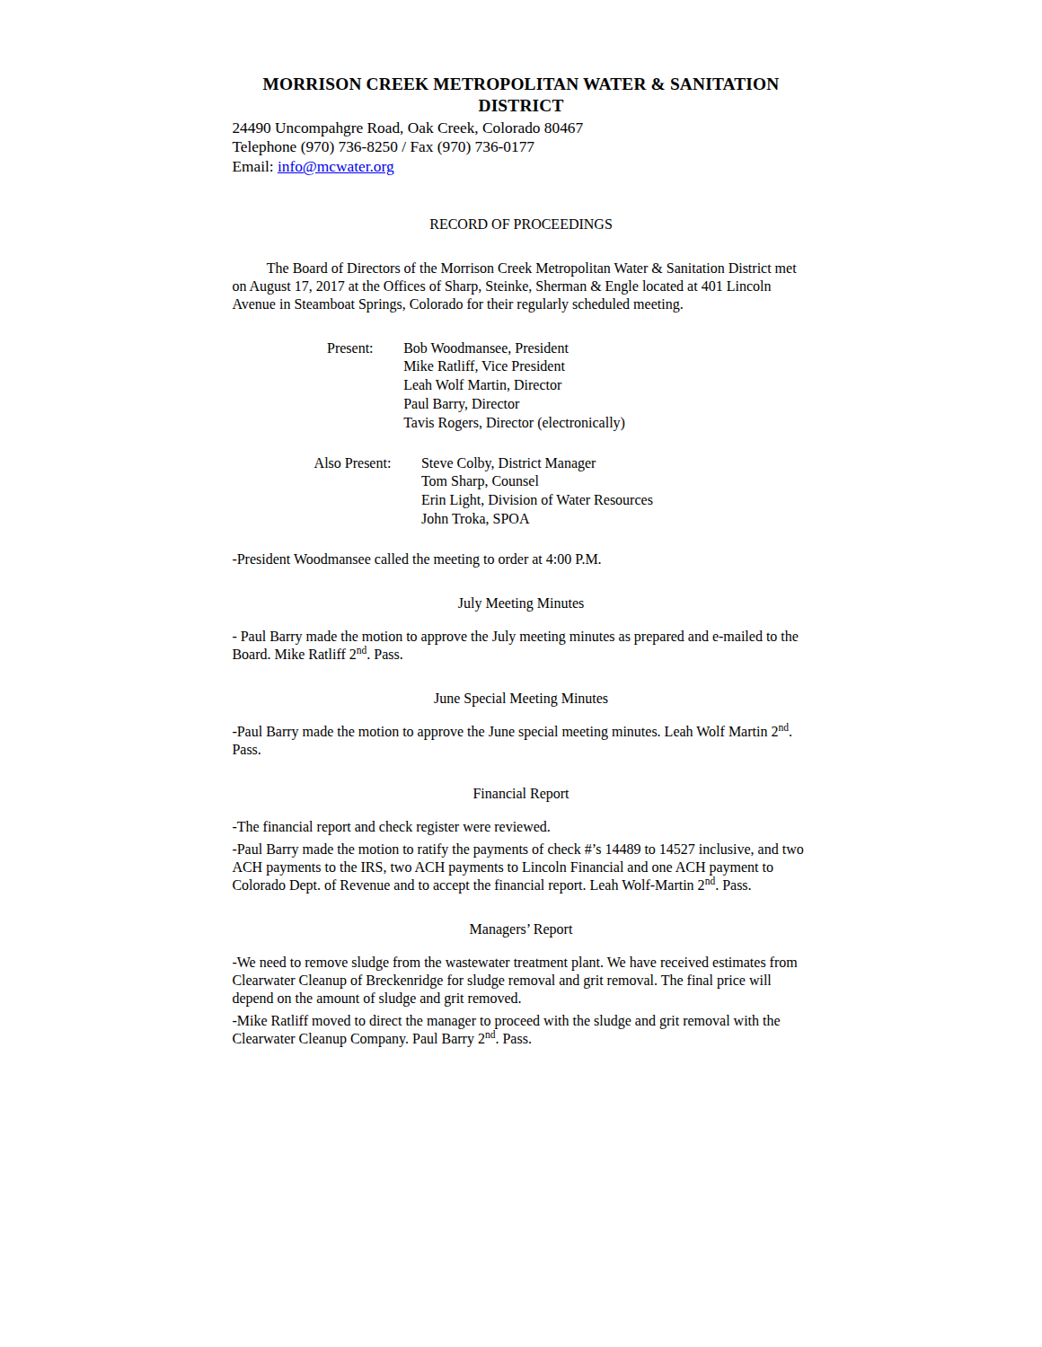MORRISON CREEK METROPOLITAN WATER & SANITATION DISTRICT
24490 Uncompahgre Road, Oak Creek, Colorado 80467
Telephone (970) 736-8250 / Fax (970) 736-0177
Email: info@mcwater.org
RECORD OF PROCEEDINGS
The Board of Directors of the Morrison Creek Metropolitan Water & Sanitation District met on August 17, 2017 at the Offices of Sharp, Steinke, Sherman & Engle located at 401 Lincoln Avenue in Steamboat Springs, Colorado for their regularly scheduled meeting.
| Present: | Bob Woodmansee, President Mike Ratliff, Vice President Leah Wolf Martin, Director Paul Barry, Director Tavis Rogers, Director (electronically) |
| Also Present: | Steve Colby, District Manager Tom Sharp, Counsel Erin Light, Division of Water Resources John Troka, SPOA |
-President Woodmansee called the meeting to order at 4:00 P.M.
July Meeting Minutes
- Paul Barry made the motion to approve the July meeting minutes as prepared and e-mailed to the Board. Mike Ratliff 2nd. Pass.
June Special Meeting Minutes
-Paul Barry made the motion to approve the June special meeting minutes. Leah Wolf Martin 2nd. Pass.
Financial Report
-The financial report and check register were reviewed.
-Paul Barry made the motion to ratify the payments of check #’s 14489 to 14527 inclusive, and two ACH payments to the IRS, two ACH payments to Lincoln Financial and one ACH payment to Colorado Dept. of Revenue and to accept the financial report. Leah Wolf-Martin 2nd. Pass.
Managers’ Report
-We need to remove sludge from the wastewater treatment plant. We have received estimates from Clearwater Cleanup of Breckenridge for sludge removal and grit removal. The final price will depend on the amount of sludge and grit removed.
-Mike Ratliff moved to direct the manager to proceed with the sludge and grit removal with the Clearwater Cleanup Company. Paul Barry 2nd. Pass.